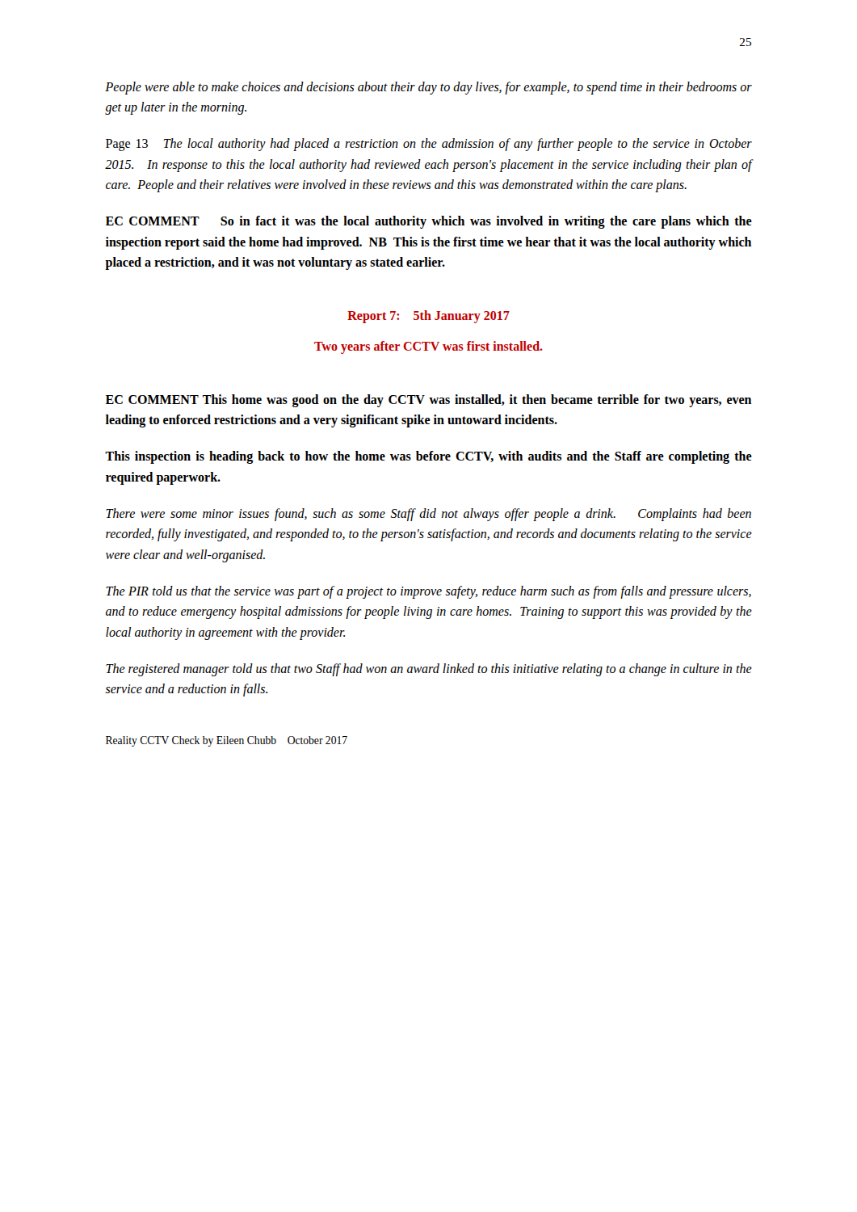25
People were able to make choices and decisions about their day to day lives, for example, to spend time in their bedrooms or get up later in the morning.
Page 13 The local authority had placed a restriction on the admission of any further people to the service in October 2015. In response to this the local authority had reviewed each person's placement in the service including their plan of care. People and their relatives were involved in these reviews and this was demonstrated within the care plans.
EC COMMENT So in fact it was the local authority which was involved in writing the care plans which the inspection report said the home had improved. NB This is the first time we hear that it was the local authority which placed a restriction, and it was not voluntary as stated earlier.
Report 7: 5th January 2017
Two years after CCTV was first installed.
EC COMMENT This home was good on the day CCTV was installed, it then became terrible for two years, even leading to enforced restrictions and a very significant spike in untoward incidents.
This inspection is heading back to how the home was before CCTV, with audits and the Staff are completing the required paperwork.
There were some minor issues found, such as some Staff did not always offer people a drink. Complaints had been recorded, fully investigated, and responded to, to the person's satisfaction, and records and documents relating to the service were clear and well-organised.
The PIR told us that the service was part of a project to improve safety, reduce harm such as from falls and pressure ulcers, and to reduce emergency hospital admissions for people living in care homes. Training to support this was provided by the local authority in agreement with the provider.
The registered manager told us that two Staff had won an award linked to this initiative relating to a change in culture in the service and a reduction in falls.
Reality CCTV Check by Eileen Chubb October 2017